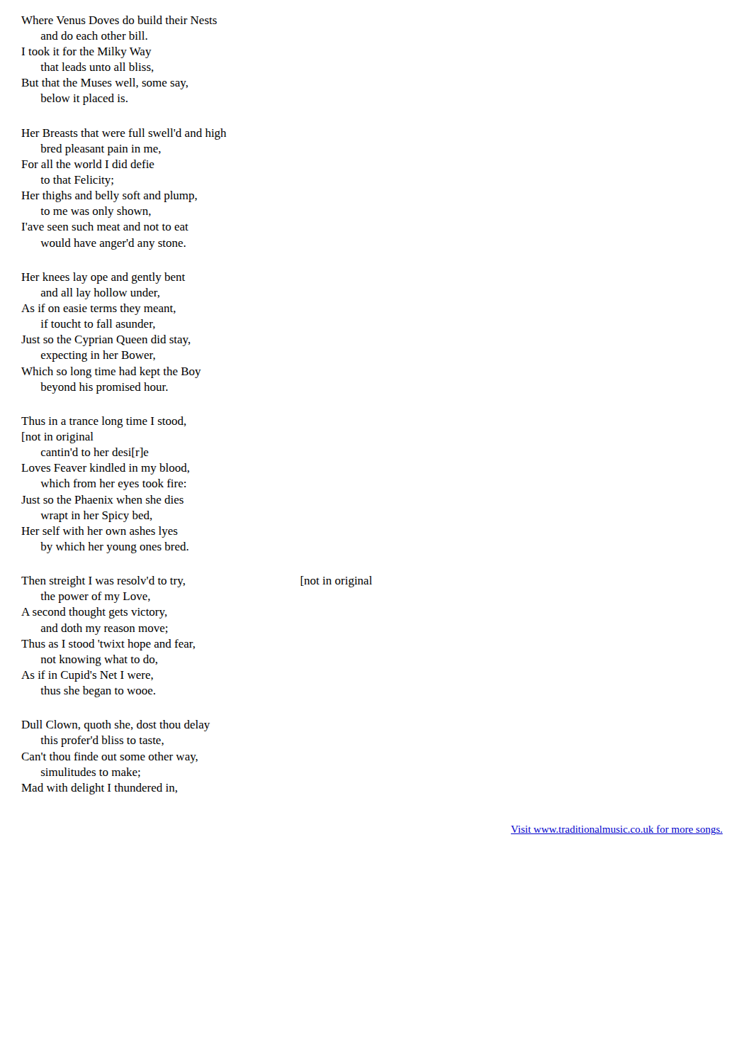Where Venus Doves do build their Nests
and do each other bill.
I took it for the Milky Way
that leads unto all bliss,
But that the Muses well, some say,
below it placed is.
Her Breasts that were full swell'd and high
bred pleasant pain in me,
For all the world I did defie
to that Felicity;
Her thighs and belly soft and plump,
to me was only shown,
I'ave seen such meat and not to eat
would have anger'd any stone.
Her knees lay ope and gently bent
and all lay hollow under,
As if on easie terms they meant,
if toucht to fall asunder,
Just so the Cyprian Queen did stay,
expecting in her Bower,
Which so long time had kept the Boy
beyond his promised hour.
Thus in a trance long time I stood,
[not in original
cantin'd to her desi[r]e
Loves Feaver kindled in my blood,
which from her eyes took fire:
Just so the Phaenix when she dies
wrapt in her Spicy bed,
Her self with her own ashes lyes
by which her young ones bred.
Then streight I was resolv'd to try,[not in original
the power of my Love,
A second thought gets victory,
and doth my reason move;
Thus as I stood 'twixt hope and fear,
not knowing what to do,
As if in Cupid's Net I were,
thus she began to wooe.
Dull Clown, quoth she, dost thou delay
this profer'd bliss to taste,
Can't thou finde out some other way,
simulitudes to make;
Mad with delight I thundered in,
Visit www.traditionalmusic.co.uk for more songs.